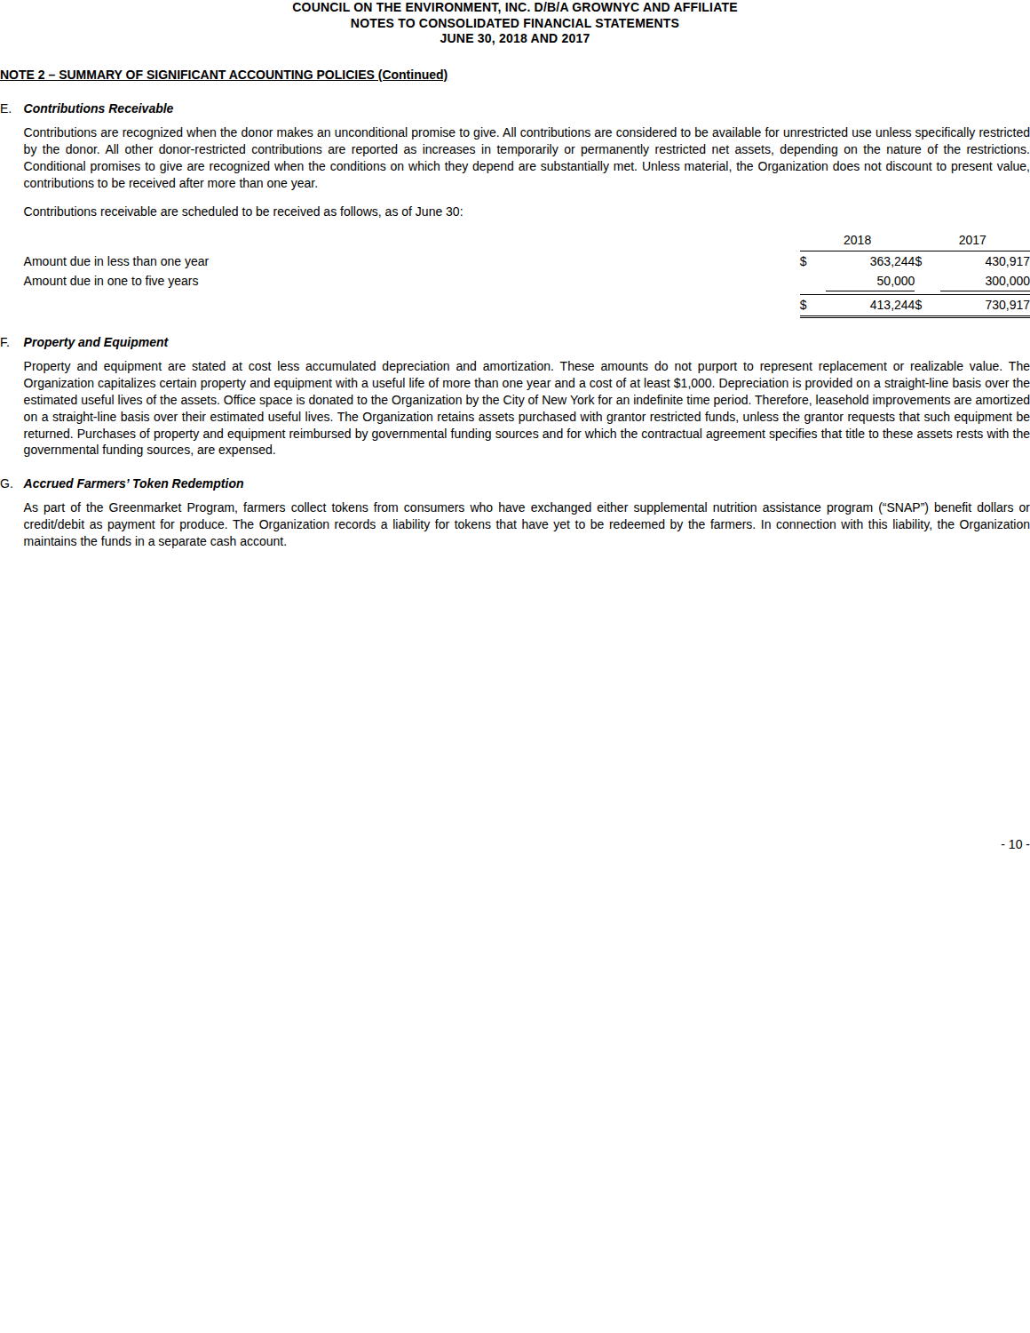COUNCIL ON THE ENVIRONMENT, INC. D/B/A GROWNYC AND AFFILIATE
NOTES TO CONSOLIDATED FINANCIAL STATEMENTS
JUNE 30, 2018 AND 2017
NOTE 2 – SUMMARY OF SIGNIFICANT ACCOUNTING POLICIES (Continued)
E. Contributions Receivable
Contributions are recognized when the donor makes an unconditional promise to give. All contributions are considered to be available for unrestricted use unless specifically restricted by the donor. All other donor-restricted contributions are reported as increases in temporarily or permanently restricted net assets, depending on the nature of the restrictions. Conditional promises to give are recognized when the conditions on which they depend are substantially met. Unless material, the Organization does not discount to present value, contributions to be received after more than one year.
Contributions receivable are scheduled to be received as follows, as of June 30:
| | 2018 | 2017 |
| --- | --- | --- |
| Amount due in less than one year | $ | 363,244 | $ | 430,917 |
| Amount due in one to five years | | 50,000 | | 300,000 |
| | $ | 413,244 | $ | 730,917 |
F. Property and Equipment
Property and equipment are stated at cost less accumulated depreciation and amortization. These amounts do not purport to represent replacement or realizable value. The Organization capitalizes certain property and equipment with a useful life of more than one year and a cost of at least $1,000. Depreciation is provided on a straight-line basis over the estimated useful lives of the assets. Office space is donated to the Organization by the City of New York for an indefinite time period. Therefore, leasehold improvements are amortized on a straight-line basis over their estimated useful lives. The Organization retains assets purchased with grantor restricted funds, unless the grantor requests that such equipment be returned. Purchases of property and equipment reimbursed by governmental funding sources and for which the contractual agreement specifies that title to these assets rests with the governmental funding sources, are expensed.
G. Accrued Farmers’ Token Redemption
As part of the Greenmarket Program, farmers collect tokens from consumers who have exchanged either supplemental nutrition assistance program (“SNAP”) benefit dollars or credit/debit as payment for produce. The Organization records a liability for tokens that have yet to be redeemed by the farmers. In connection with this liability, the Organization maintains the funds in a separate cash account.
- 10 -